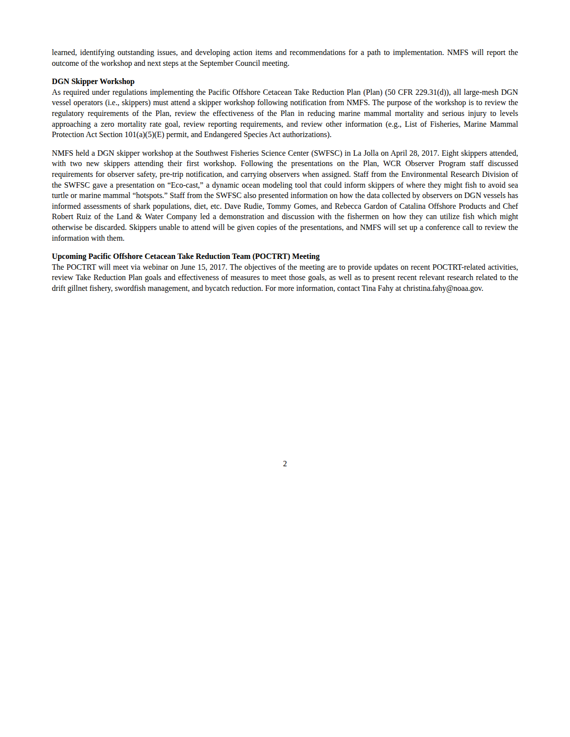learned, identifying outstanding issues, and developing action items and recommendations for a path to implementation. NMFS will report the outcome of the workshop and next steps at the September Council meeting.
DGN Skipper Workshop
As required under regulations implementing the Pacific Offshore Cetacean Take Reduction Plan (Plan) (50 CFR 229.31(d)), all large-mesh DGN vessel operators (i.e., skippers) must attend a skipper workshop following notification from NMFS. The purpose of the workshop is to review the regulatory requirements of the Plan, review the effectiveness of the Plan in reducing marine mammal mortality and serious injury to levels approaching a zero mortality rate goal, review reporting requirements, and review other information (e.g., List of Fisheries, Marine Mammal Protection Act Section 101(a)(5)(E) permit, and Endangered Species Act authorizations).
NMFS held a DGN skipper workshop at the Southwest Fisheries Science Center (SWFSC) in La Jolla on April 28, 2017. Eight skippers attended, with two new skippers attending their first workshop. Following the presentations on the Plan, WCR Observer Program staff discussed requirements for observer safety, pre-trip notification, and carrying observers when assigned. Staff from the Environmental Research Division of the SWFSC gave a presentation on “Eco-cast,” a dynamic ocean modeling tool that could inform skippers of where they might fish to avoid sea turtle or marine mammal “hotspots.” Staff from the SWFSC also presented information on how the data collected by observers on DGN vessels has informed assessments of shark populations, diet, etc. Dave Rudie, Tommy Gomes, and Rebecca Gardon of Catalina Offshore Products and Chef Robert Ruiz of the Land & Water Company led a demonstration and discussion with the fishermen on how they can utilize fish which might otherwise be discarded. Skippers unable to attend will be given copies of the presentations, and NMFS will set up a conference call to review the information with them.
Upcoming Pacific Offshore Cetacean Take Reduction Team (POCTRT) Meeting
The POCTRT will meet via webinar on June 15, 2017. The objectives of the meeting are to provide updates on recent POCTRT-related activities, review Take Reduction Plan goals and effectiveness of measures to meet those goals, as well as to present recent relevant research related to the drift gillnet fishery, swordfish management, and bycatch reduction. For more information, contact Tina Fahy at christina.fahy@noaa.gov.
2